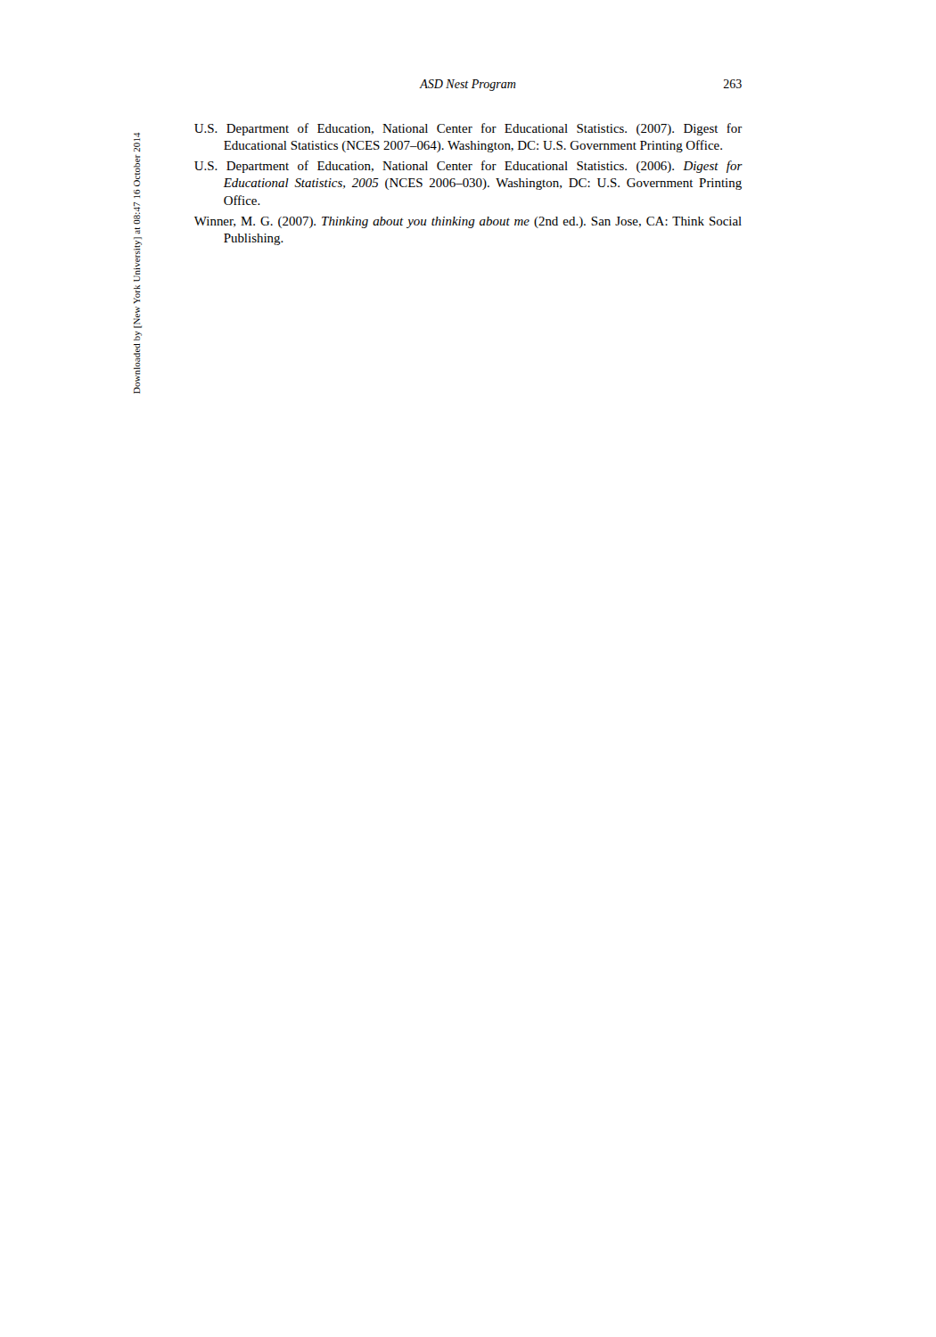Downloaded by [New York University] at 08:47 16 October 2014
ASD Nest Program 263
U.S. Department of Education, National Center for Educational Statistics. (2007). Digest for Educational Statistics (NCES 2007–064). Washington, DC: U.S. Government Printing Office.
U.S. Department of Education, National Center for Educational Statistics. (2006). Digest for Educational Statistics, 2005 (NCES 2006–030). Washington, DC: U.S. Government Printing Office.
Winner, M. G. (2007). Thinking about you thinking about me (2nd ed.). San Jose, CA: Think Social Publishing.